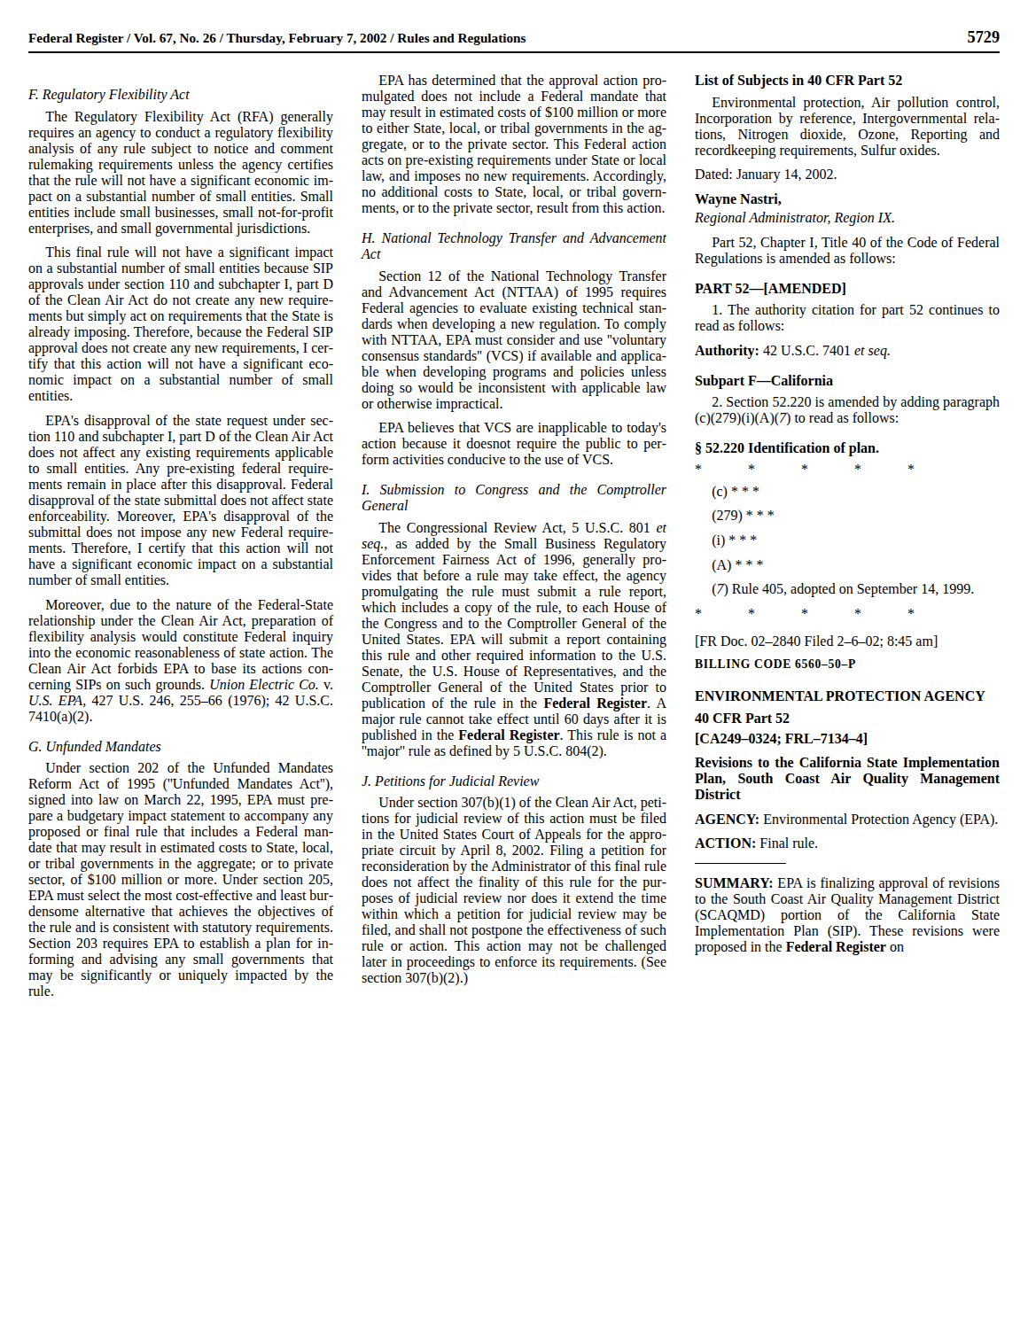Federal Register / Vol. 67, No. 26 / Thursday, February 7, 2002 / Rules and Regulations
5729
F. Regulatory Flexibility Act
The Regulatory Flexibility Act (RFA) generally requires an agency to conduct a regulatory flexibility analysis of any rule subject to notice and comment rulemaking requirements unless the agency certifies that the rule will not have a significant economic impact on a substantial number of small entities. Small entities include small businesses, small not-for-profit enterprises, and small governmental jurisdictions.
This final rule will not have a significant impact on a substantial number of small entities because SIP approvals under section 110 and subchapter I, part D of the Clean Air Act do not create any new requirements but simply act on requirements that the State is already imposing. Therefore, because the Federal SIP approval does not create any new requirements, I certify that this action will not have a significant economic impact on a substantial number of small entities.
EPA's disapproval of the state request under section 110 and subchapter I, part D of the Clean Air Act does not affect any existing requirements applicable to small entities. Any pre-existing federal requirements remain in place after this disapproval. Federal disapproval of the state submittal does not affect state enforceability. Moreover, EPA's disapproval of the submittal does not impose any new Federal requirements. Therefore, I certify that this action will not have a significant economic impact on a substantial number of small entities.
Moreover, due to the nature of the Federal-State relationship under the Clean Air Act, preparation of flexibility analysis would constitute Federal inquiry into the economic reasonableness of state action. The Clean Air Act forbids EPA to base its actions concerning SIPs on such grounds. Union Electric Co. v. U.S. EPA, 427 U.S. 246, 255–66 (1976); 42 U.S.C. 7410(a)(2).
G. Unfunded Mandates
Under section 202 of the Unfunded Mandates Reform Act of 1995 (''Unfunded Mandates Act''), signed into law on March 22, 1995, EPA must prepare a budgetary impact statement to accompany any proposed or final rule that includes a Federal mandate that may result in estimated costs to State, local, or tribal governments in the aggregate; or to private sector, of $100 million or more. Under section 205, EPA must select the most cost-effective and least burdensome alternative that achieves the objectives of the rule and is consistent with statutory requirements. Section 203 requires EPA to establish a plan for informing and advising any small governments that may be significantly or uniquely impacted by the rule.
EPA has determined that the approval action promulgated does not include a Federal mandate that may result in estimated costs of $100 million or more to either State, local, or tribal governments in the aggregate, or to the private sector. This Federal action acts on pre-existing requirements under State or local law, and imposes no new requirements. Accordingly, no additional costs to State, local, or tribal governments, or to the private sector, result from this action.
H. National Technology Transfer and Advancement Act
Section 12 of the National Technology Transfer and Advancement Act (NTTAA) of 1995 requires Federal agencies to evaluate existing technical standards when developing a new regulation. To comply with NTTAA, EPA must consider and use ''voluntary consensus standards'' (VCS) if available and applicable when developing programs and policies unless doing so would be inconsistent with applicable law or otherwise impractical.
EPA believes that VCS are inapplicable to today's action because it doesnot require the public to perform activities conducive to the use of VCS.
I. Submission to Congress and the Comptroller General
The Congressional Review Act, 5 U.S.C. 801 et seq., as added by the Small Business Regulatory Enforcement Fairness Act of 1996, generally provides that before a rule may take effect, the agency promulgating the rule must submit a rule report, which includes a copy of the rule, to each House of the Congress and to the Comptroller General of the United States. EPA will submit a report containing this rule and other required information to the U.S. Senate, the U.S. House of Representatives, and the Comptroller General of the United States prior to publication of the rule in the Federal Register. A major rule cannot take effect until 60 days after it is published in the Federal Register. This rule is not a ''major'' rule as defined by 5 U.S.C. 804(2).
J. Petitions for Judicial Review
Under section 307(b)(1) of the Clean Air Act, petitions for judicial review of this action must be filed in the United States Court of Appeals for the appropriate circuit by April 8, 2002. Filing a petition for reconsideration by the Administrator of this final rule does not affect the finality of this rule for the purposes of judicial review nor does it extend the time within which a petition for judicial review may be filed, and shall not postpone the effectiveness of such rule or action. This action may not be challenged later in proceedings to enforce its requirements. (See section 307(b)(2).)
List of Subjects in 40 CFR Part 52
Environmental protection, Air pollution control, Incorporation by reference, Intergovernmental relations, Nitrogen dioxide, Ozone, Reporting and recordkeeping requirements, Sulfur oxides.
Dated: January 14, 2002.
Wayne Nastri,
Regional Administrator, Region IX.
Part 52, Chapter I, Title 40 of the Code of Federal Regulations is amended as follows:
PART 52—[AMENDED]
1. The authority citation for part 52 continues to read as follows:
Authority: 42 U.S.C. 7401 et seq.
Subpart F—California
2. Section 52.220 is amended by adding paragraph (c)(279)(i)(A)(7) to read as follows:
§ 52.220 Identification of plan.
* * * * *
(c) * * *
(279) * * *
(i) * * *
(A) * * *
(7) Rule 405, adopted on September 14, 1999.
* * * * *
[FR Doc. 02–2840 Filed 2–6–02; 8:45 am]
BILLING CODE 6560–50–P
ENVIRONMENTAL PROTECTION AGENCY
40 CFR Part 52
[CA249–0324; FRL–7134–4]
Revisions to the California State Implementation Plan, South Coast Air Quality Management District
AGENCY: Environmental Protection Agency (EPA).
ACTION: Final rule.
SUMMARY: EPA is finalizing approval of revisions to the South Coast Air Quality Management District (SCAQMD) portion of the California State Implementation Plan (SIP). These revisions were proposed in the Federal Register on